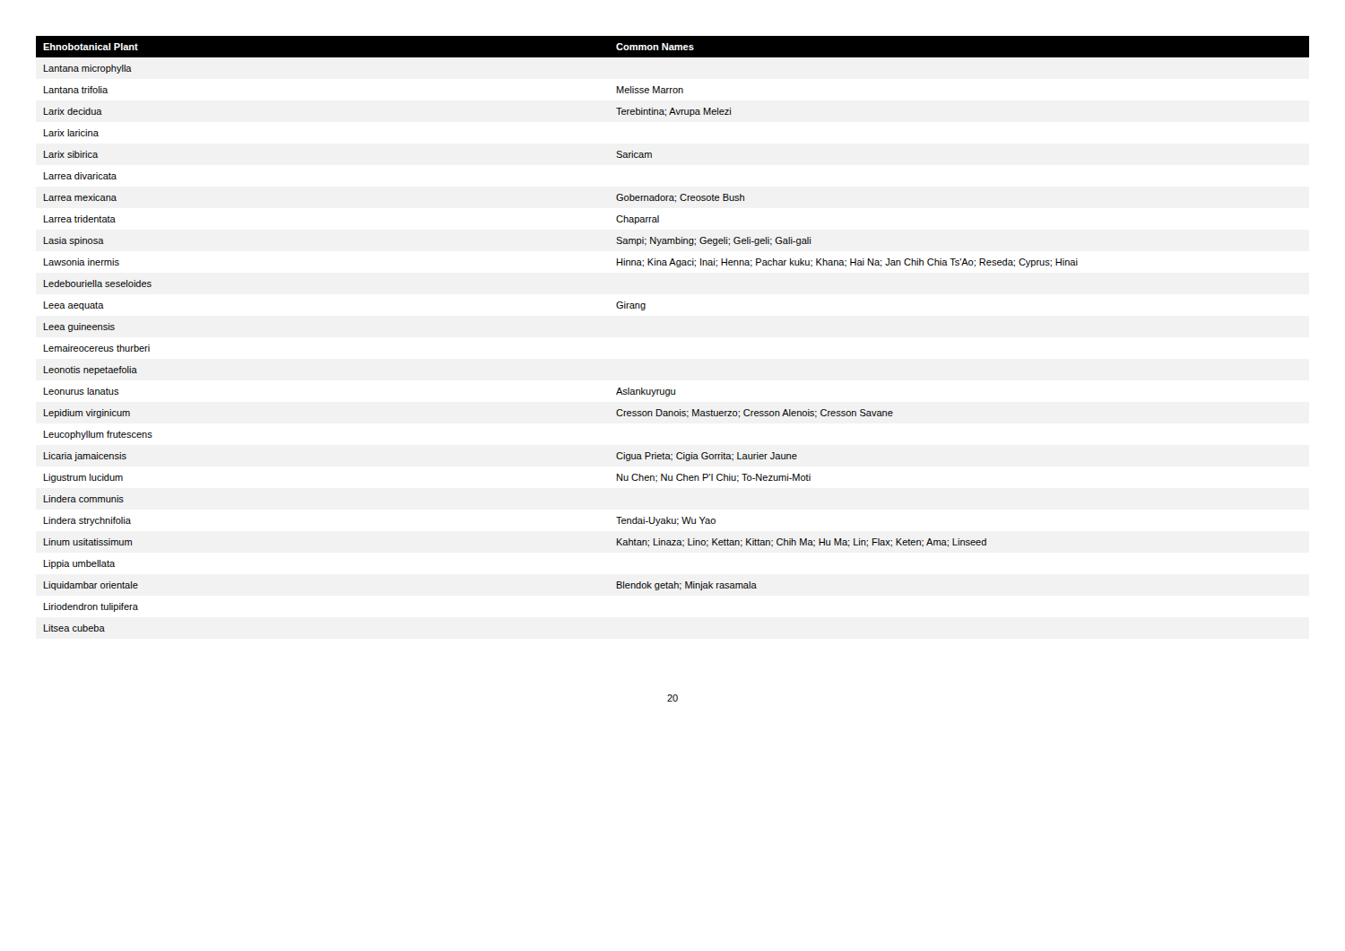| Ehnobotanical Plant | Common Names |
| --- | --- |
| Lantana microphylla | |
| Lantana trifolia | Melisse Marron |
| Larix decidua | Terebintina; Avrupa Melezi |
| Larix laricina | |
| Larix sibirica | Saricam |
| Larrea divaricata | |
| Larrea mexicana | Gobernadora; Creosote Bush |
| Larrea tridentata | Chaparral |
| Lasia spinosa | Sampi; Nyambing; Gegeli; Geli-geli; Gali-gali |
| Lawsonia inermis | Hinna; Kina Agaci; Inai; Henna; Pachar kuku; Khana; Hai Na; Jan Chih Chia Ts'Ao; Reseda; Cyprus; Hinai |
| Ledebouriella seseloides | |
| Leea aequata | Girang |
| Leea guineensis | |
| Lemaireocereus thurberi | |
| Leonotis nepetaefolia | |
| Leonurus lanatus | Aslankuyrugu |
| Lepidium virginicum | Cresson Danois; Mastuerzo; Cresson Alenois; Cresson Savane |
| Leucophyllum frutescens | |
| Licaria jamaicensis | Cigua Prieta; Cigia Gorrita; Laurier Jaune |
| Ligustrum lucidum | Nu Chen; Nu Chen P'I Chiu; To-Nezumi-Moti |
| Lindera communis | |
| Lindera strychnifolia | Tendai-Uyaku; Wu Yao |
| Linum usitatissimum | Kahtan; Linaza; Lino; Kettan; Kittan; Chih Ma; Hu Ma; Lin; Flax; Keten; Ama; Linseed |
| Lippia umbellata | |
| Liquidambar orientale | Blendok getah; Minjak rasamala |
| Liriodendron tulipifera | |
| Litsea cubeba | |
20